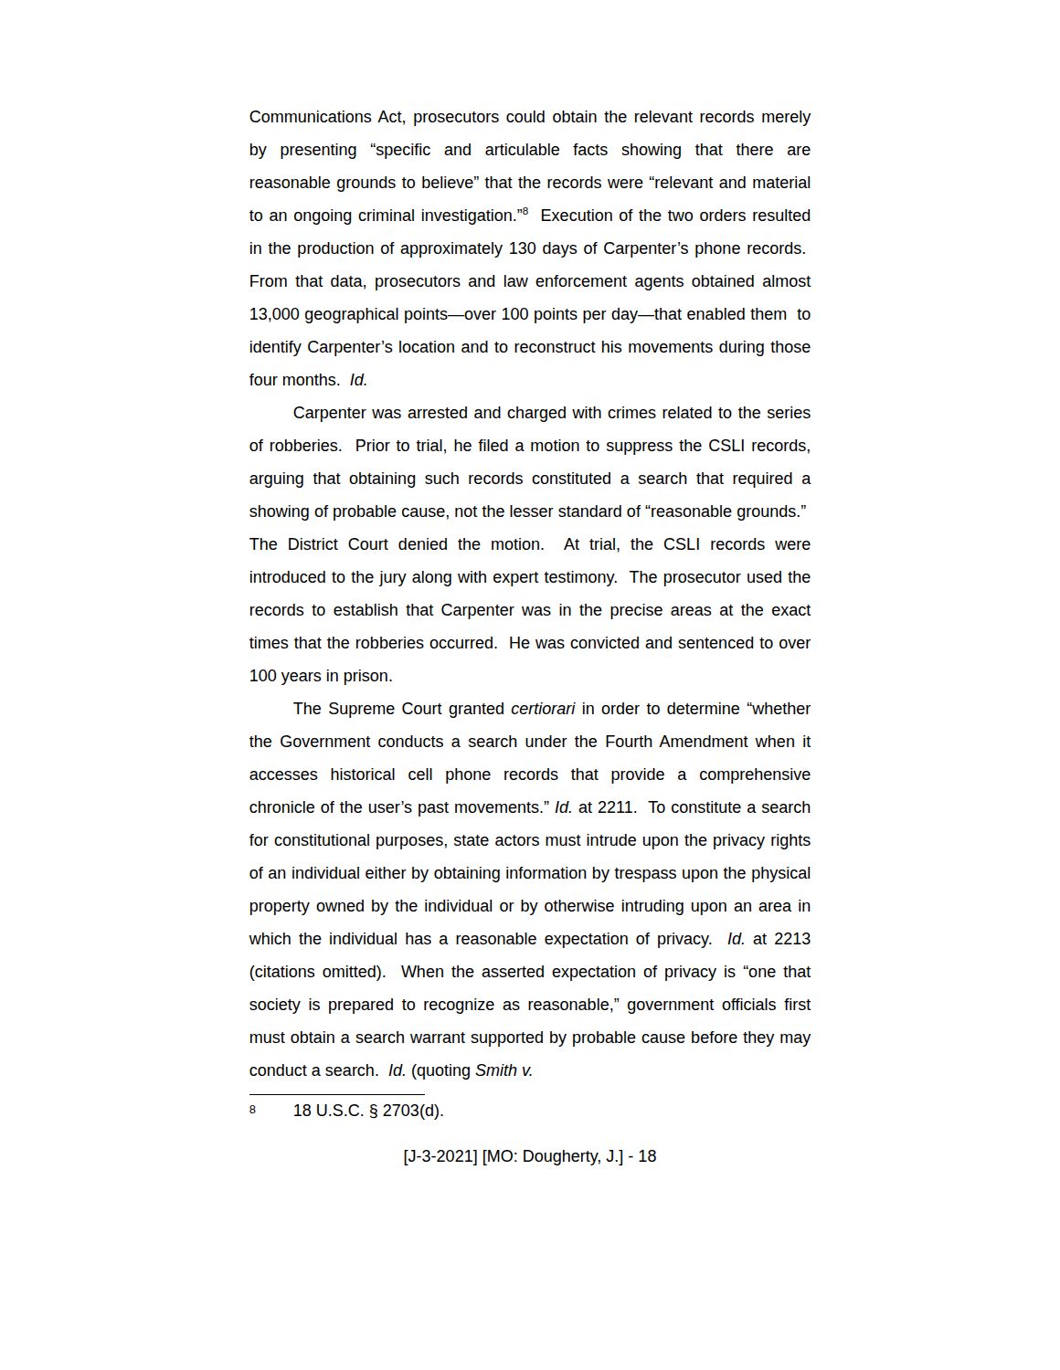Communications Act, prosecutors could obtain the relevant records merely by presenting “specific and articulable facts showing that there are reasonable grounds to believe” that the records were “relevant and material to an ongoing criminal investigation.”8 Execution of the two orders resulted in the production of approximately 130 days of Carpenter’s phone records. From that data, prosecutors and law enforcement agents obtained almost 13,000 geographical points—over 100 points per day—that enabled them to identify Carpenter’s location and to reconstruct his movements during those four months. Id.
Carpenter was arrested and charged with crimes related to the series of robberies. Prior to trial, he filed a motion to suppress the CSLI records, arguing that obtaining such records constituted a search that required a showing of probable cause, not the lesser standard of “reasonable grounds.” The District Court denied the motion. At trial, the CSLI records were introduced to the jury along with expert testimony. The prosecutor used the records to establish that Carpenter was in the precise areas at the exact times that the robberies occurred. He was convicted and sentenced to over 100 years in prison.
The Supreme Court granted certiorari in order to determine “whether the Government conducts a search under the Fourth Amendment when it accesses historical cell phone records that provide a comprehensive chronicle of the user’s past movements.” Id. at 2211. To constitute a search for constitutional purposes, state actors must intrude upon the privacy rights of an individual either by obtaining information by trespass upon the physical property owned by the individual or by otherwise intruding upon an area in which the individual has a reasonable expectation of privacy. Id. at 2213 (citations omitted). When the asserted expectation of privacy is “one that society is prepared to recognize as reasonable,” government officials first must obtain a search warrant supported by probable cause before they may conduct a search. Id. (quoting Smith v.
8 18 U.S.C. § 2703(d).
[J-3-2021] [MO: Dougherty, J.] - 18